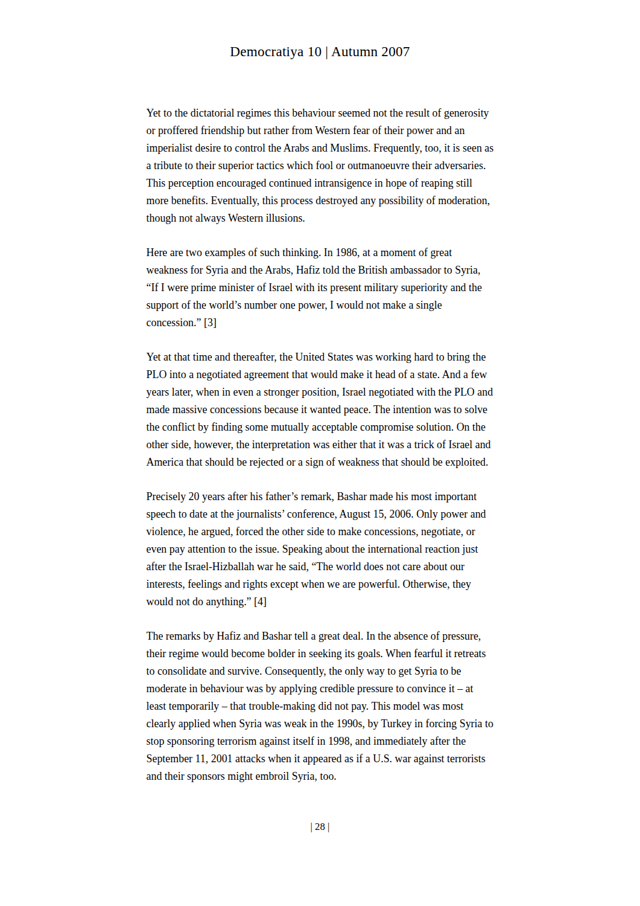Democratiya 10 | Autumn 2007
Yet to the dictatorial regimes this behaviour seemed not the result of generosity or proffered friendship but rather from Western fear of their power and an imperialist desire to control the Arabs and Muslims. Frequently, too, it is seen as a tribute to their superior tactics which fool or outmanoeuvre their adversaries. This perception encouraged continued intransigence in hope of reaping still more benefits. Eventually, this process destroyed any possibility of moderation, though not always Western illusions.
Here are two examples of such thinking. In 1986, at a moment of great weakness for Syria and the Arabs, Hafiz told the British ambassador to Syria, “If I were prime minister of Israel with its present military superiority and the support of the world’s number one power, I would not make a single concession.” [3]
Yet at that time and thereafter, the United States was working hard to bring the PLO into a negotiated agreement that would make it head of a state. And a few years later, when in even a stronger position, Israel negotiated with the PLO and made massive concessions because it wanted peace. The intention was to solve the conflict by finding some mutually acceptable compromise solution. On the other side, however, the interpretation was either that it was a trick of Israel and America that should be rejected or a sign of weakness that should be exploited.
Precisely 20 years after his father’s remark, Bashar made his most important speech to date at the journalists’ conference, August 15, 2006. Only power and violence, he argued, forced the other side to make concessions, negotiate, or even pay attention to the issue. Speaking about the international reaction just after the Israel-Hizballah war he said, “The world does not care about our interests, feelings and rights except when we are powerful. Otherwise, they would not do anything.” [4]
The remarks by Hafiz and Bashar tell a great deal. In the absence of pressure, their regime would become bolder in seeking its goals. When fearful it retreats to consolidate and survive. Consequently, the only way to get Syria to be moderate in behaviour was by applying credible pressure to convince it – at least temporarily – that trouble-making did not pay. This model was most clearly applied when Syria was weak in the 1990s, by Turkey in forcing Syria to stop sponsoring terrorism against itself in 1998, and immediately after the September 11, 2001 attacks when it appeared as if a U.S. war against terrorists and their sponsors might embroil Syria, too.
| 28 |